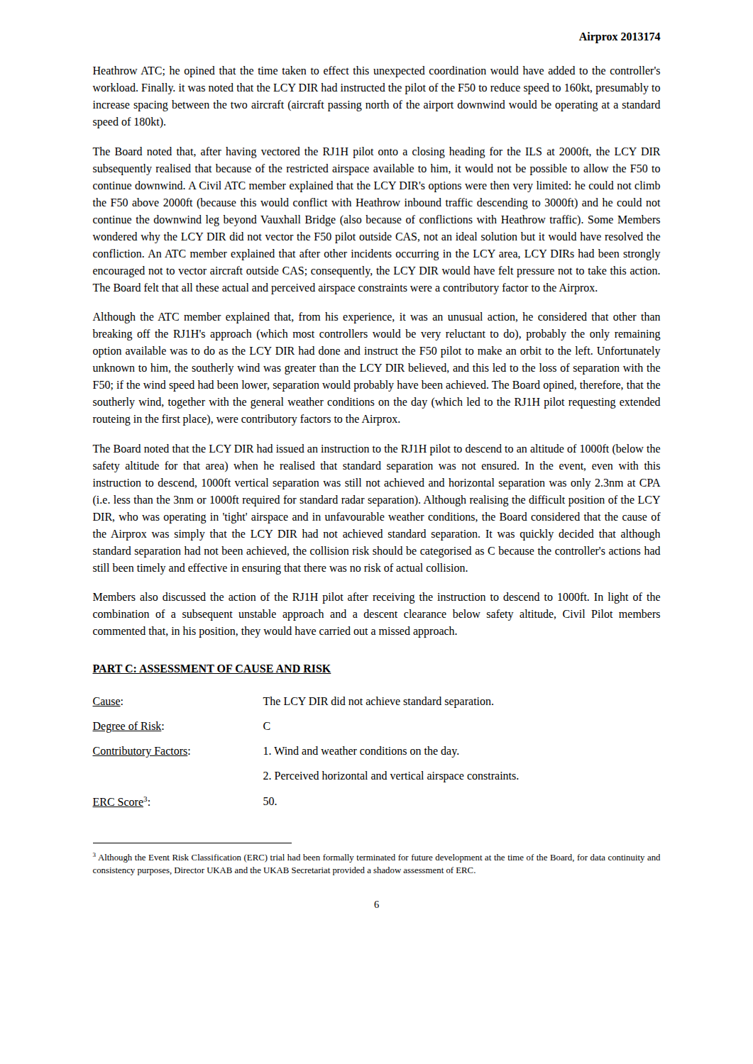Airprox 2013174
Heathrow ATC; he opined that the time taken to effect this unexpected coordination would have added to the controller's workload. Finally. it was noted that the LCY DIR had instructed the pilot of the F50 to reduce speed to 160kt, presumably to increase spacing between the two aircraft (aircraft passing north of the airport downwind would be operating at a standard speed of 180kt).
The Board noted that, after having vectored the RJ1H pilot onto a closing heading for the ILS at 2000ft, the LCY DIR subsequently realised that because of the restricted airspace available to him, it would not be possible to allow the F50 to continue downwind. A Civil ATC member explained that the LCY DIR's options were then very limited: he could not climb the F50 above 2000ft (because this would conflict with Heathrow inbound traffic descending to 3000ft) and he could not continue the downwind leg beyond Vauxhall Bridge (also because of conflictions with Heathrow traffic). Some Members wondered why the LCY DIR did not vector the F50 pilot outside CAS, not an ideal solution but it would have resolved the confliction. An ATC member explained that after other incidents occurring in the LCY area, LCY DIRs had been strongly encouraged not to vector aircraft outside CAS; consequently, the LCY DIR would have felt pressure not to take this action. The Board felt that all these actual and perceived airspace constraints were a contributory factor to the Airprox.
Although the ATC member explained that, from his experience, it was an unusual action, he considered that other than breaking off the RJ1H's approach (which most controllers would be very reluctant to do), probably the only remaining option available was to do as the LCY DIR had done and instruct the F50 pilot to make an orbit to the left. Unfortunately unknown to him, the southerly wind was greater than the LCY DIR believed, and this led to the loss of separation with the F50; if the wind speed had been lower, separation would probably have been achieved. The Board opined, therefore, that the southerly wind, together with the general weather conditions on the day (which led to the RJ1H pilot requesting extended routeing in the first place), were contributory factors to the Airprox.
The Board noted that the LCY DIR had issued an instruction to the RJ1H pilot to descend to an altitude of 1000ft (below the safety altitude for that area) when he realised that standard separation was not ensured. In the event, even with this instruction to descend, 1000ft vertical separation was still not achieved and horizontal separation was only 2.3nm at CPA (i.e. less than the 3nm or 1000ft required for standard radar separation). Although realising the difficult position of the LCY DIR, who was operating in 'tight' airspace and in unfavourable weather conditions, the Board considered that the cause of the Airprox was simply that the LCY DIR had not achieved standard separation. It was quickly decided that although standard separation had not been achieved, the collision risk should be categorised as C because the controller's actions had still been timely and effective in ensuring that there was no risk of actual collision.
Members also discussed the action of the RJ1H pilot after receiving the instruction to descend to 1000ft. In light of the combination of a subsequent unstable approach and a descent clearance below safety altitude, Civil Pilot members commented that, in his position, they would have carried out a missed approach.
PART C: ASSESSMENT OF CAUSE AND RISK
| Cause : | The LCY DIR did not achieve standard separation. |
| Degree of Risk : | C |
| Contributory Factors : | 1. Wind and weather conditions on the day. |
| | 2. Perceived horizontal and vertical airspace constraints. |
| ERC Score 3 : | 50. |
3 Although the Event Risk Classification (ERC) trial had been formally terminated for future development at the time of the Board, for data continuity and consistency purposes, Director UKAB and the UKAB Secretariat provided a shadow assessment of ERC.
6